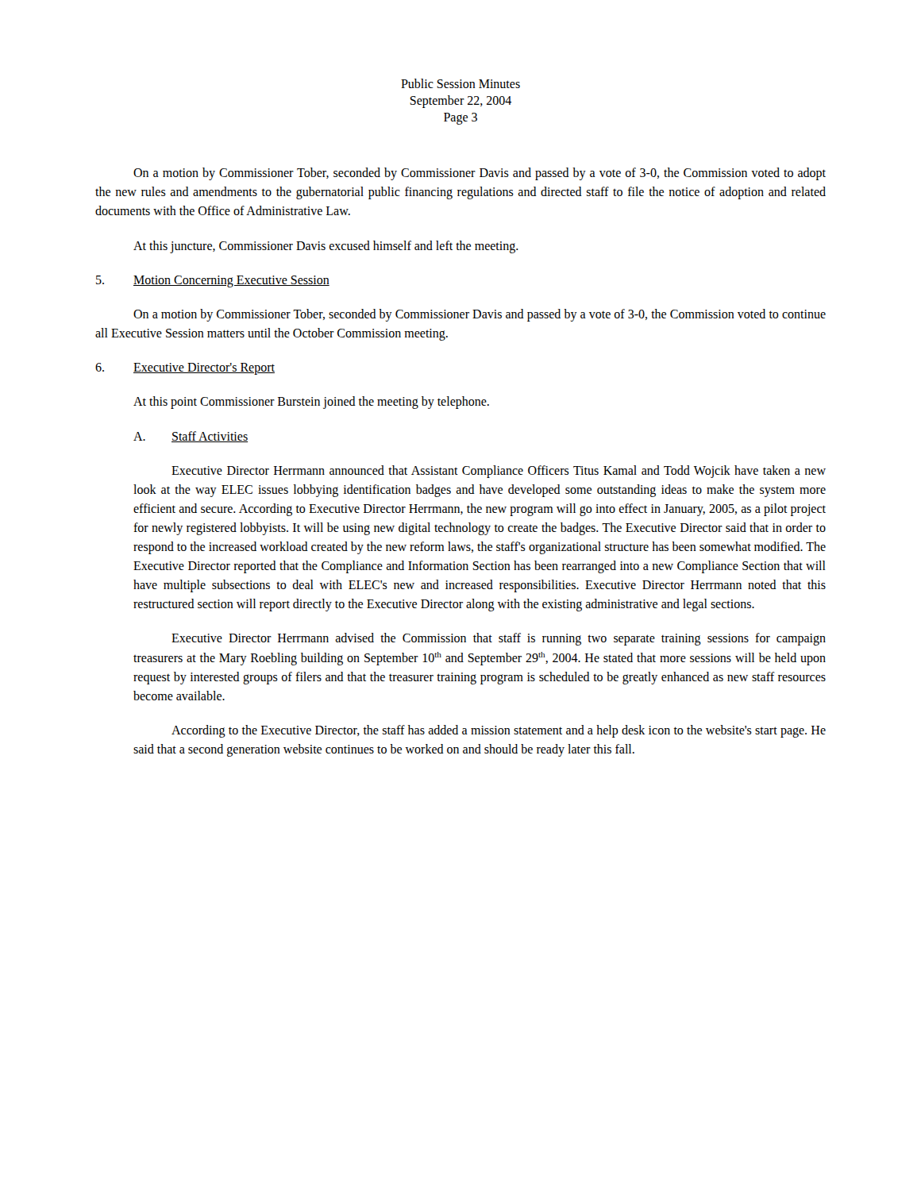Public Session Minutes
September 22, 2004
Page 3
On a motion by Commissioner Tober, seconded by Commissioner Davis and passed by a vote of 3-0, the Commission voted to adopt the new rules and amendments to the gubernatorial public financing regulations and directed staff to file the notice of adoption and related documents with the Office of Administrative Law.
At this juncture, Commissioner Davis excused himself and left the meeting.
5. Motion Concerning Executive Session
On a motion by Commissioner Tober, seconded by Commissioner Davis and passed by a vote of 3-0, the Commission voted to continue all Executive Session matters until the October Commission meeting.
6. Executive Director's Report
At this point Commissioner Burstein joined the meeting by telephone.
A. Staff Activities
Executive Director Herrmann announced that Assistant Compliance Officers Titus Kamal and Todd Wojcik have taken a new look at the way ELEC issues lobbying identification badges and have developed some outstanding ideas to make the system more efficient and secure. According to Executive Director Herrmann, the new program will go into effect in January, 2005, as a pilot project for newly registered lobbyists. It will be using new digital technology to create the badges. The Executive Director said that in order to respond to the increased workload created by the new reform laws, the staff's organizational structure has been somewhat modified. The Executive Director reported that the Compliance and Information Section has been rearranged into a new Compliance Section that will have multiple subsections to deal with ELEC's new and increased responsibilities. Executive Director Herrmann noted that this restructured section will report directly to the Executive Director along with the existing administrative and legal sections.
Executive Director Herrmann advised the Commission that staff is running two separate training sessions for campaign treasurers at the Mary Roebling building on September 10th and September 29th, 2004. He stated that more sessions will be held upon request by interested groups of filers and that the treasurer training program is scheduled to be greatly enhanced as new staff resources become available.
According to the Executive Director, the staff has added a mission statement and a help desk icon to the website's start page. He said that a second generation website continues to be worked on and should be ready later this fall.